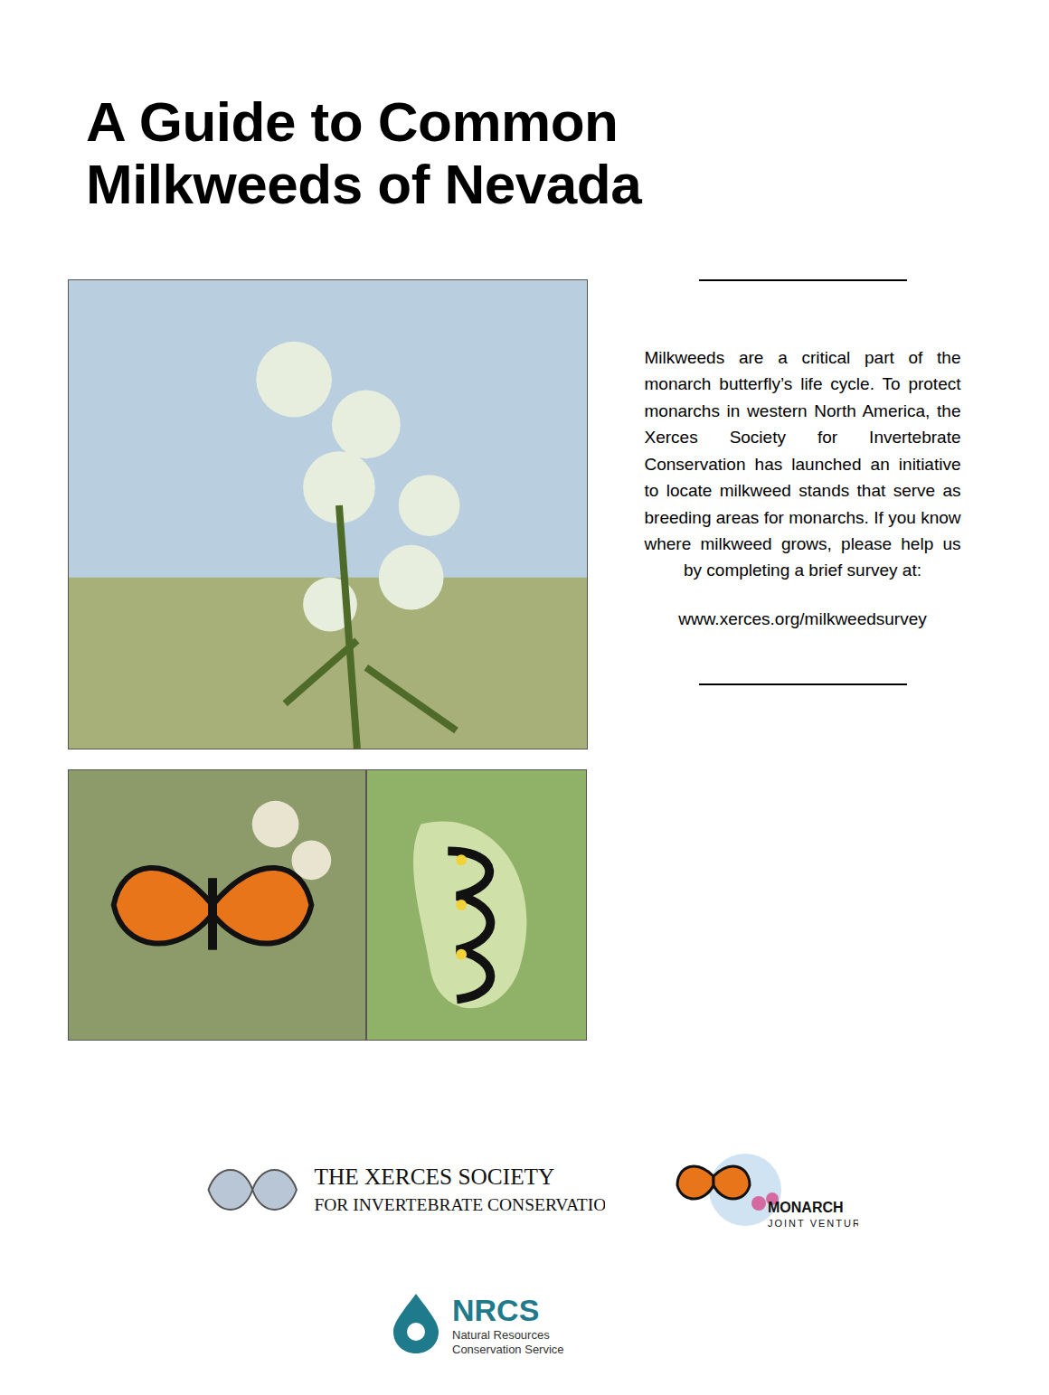A Guide to Common Milkweeds of Nevada
Milkweeds are a critical part of the monarch butterfly’s life cycle. To protect monarchs in western North America, the Xerces Society for Invertebrate Conservation has launched an initiative to locate milkweed stands that serve as breeding areas for monarchs. If you know where milkweed grows, please help us by completing a brief survey at:
www.xerces.org/milkweedsurvey